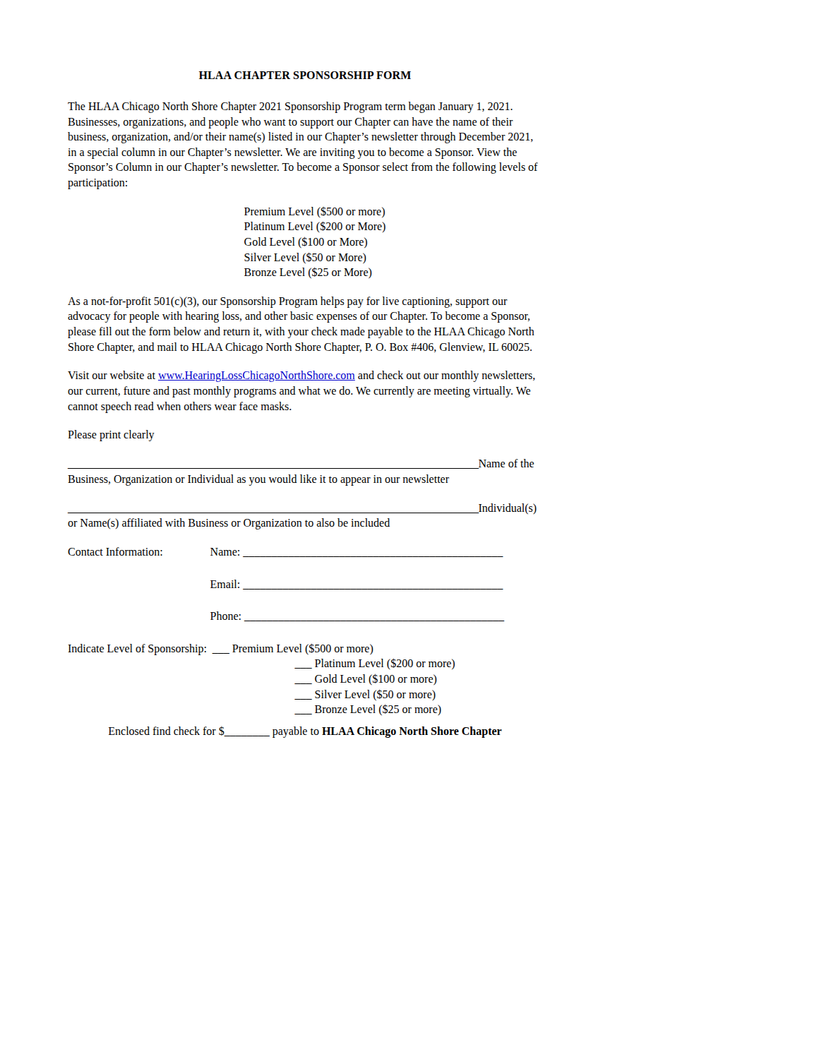HLAA CHAPTER SPONSORSHIP FORM
The HLAA Chicago North Shore Chapter 2021 Sponsorship Program term began January 1, 2021. Businesses, organizations, and people who want to support our Chapter can have the name of their business, organization, and/or their name(s) listed in our Chapter’s newsletter through December 2021, in a special column in our Chapter’s newsletter. We are inviting you to become a Sponsor. View the Sponsor’s Column in our Chapter’s newsletter. To become a Sponsor select from the following levels of participation:
Premium Level ($500 or more)
Platinum Level ($200 or More)
Gold Level ($100 or More)
Silver Level ($50 or More)
Bronze Level ($25 or More)
As a not-for-profit 501(c)(3), our Sponsorship Program helps pay for live captioning, support our advocacy for people with hearing loss, and other basic expenses of our Chapter. To become a Sponsor, please fill out the form below and return it, with your check made payable to the HLAA Chicago North Shore Chapter, and mail to HLAA Chicago North Shore Chapter, P. O. Box #406, Glenview, IL 60025.
Visit our website at www.HearingLossChicagoNorthShore.com and check out our monthly newsletters, our current, future and past monthly programs and what we do. We currently are meeting virtually. We cannot speech read when others wear face masks.
Please print clearly
_______________________________________________________________________________Name of the Business, Organization or Individual as you would like it to appear in our newsletter
_______________________________________________________________________________Individual(s) or Name(s) affiliated with Business or Organization to also be included
Contact Information: Name: ______________________________________________
Email: ______________________________________________
Phone: ______________________________________________
Indicate Level of Sponsorship: ___ Premium Level ($500 or more)
___ Platinum Level ($200 or more)
___ Gold Level ($100 or more)
___ Silver Level ($50 or more)
___ Bronze Level ($25 or more)
Enclosed find check for $________ payable to HLAA Chicago North Shore Chapter